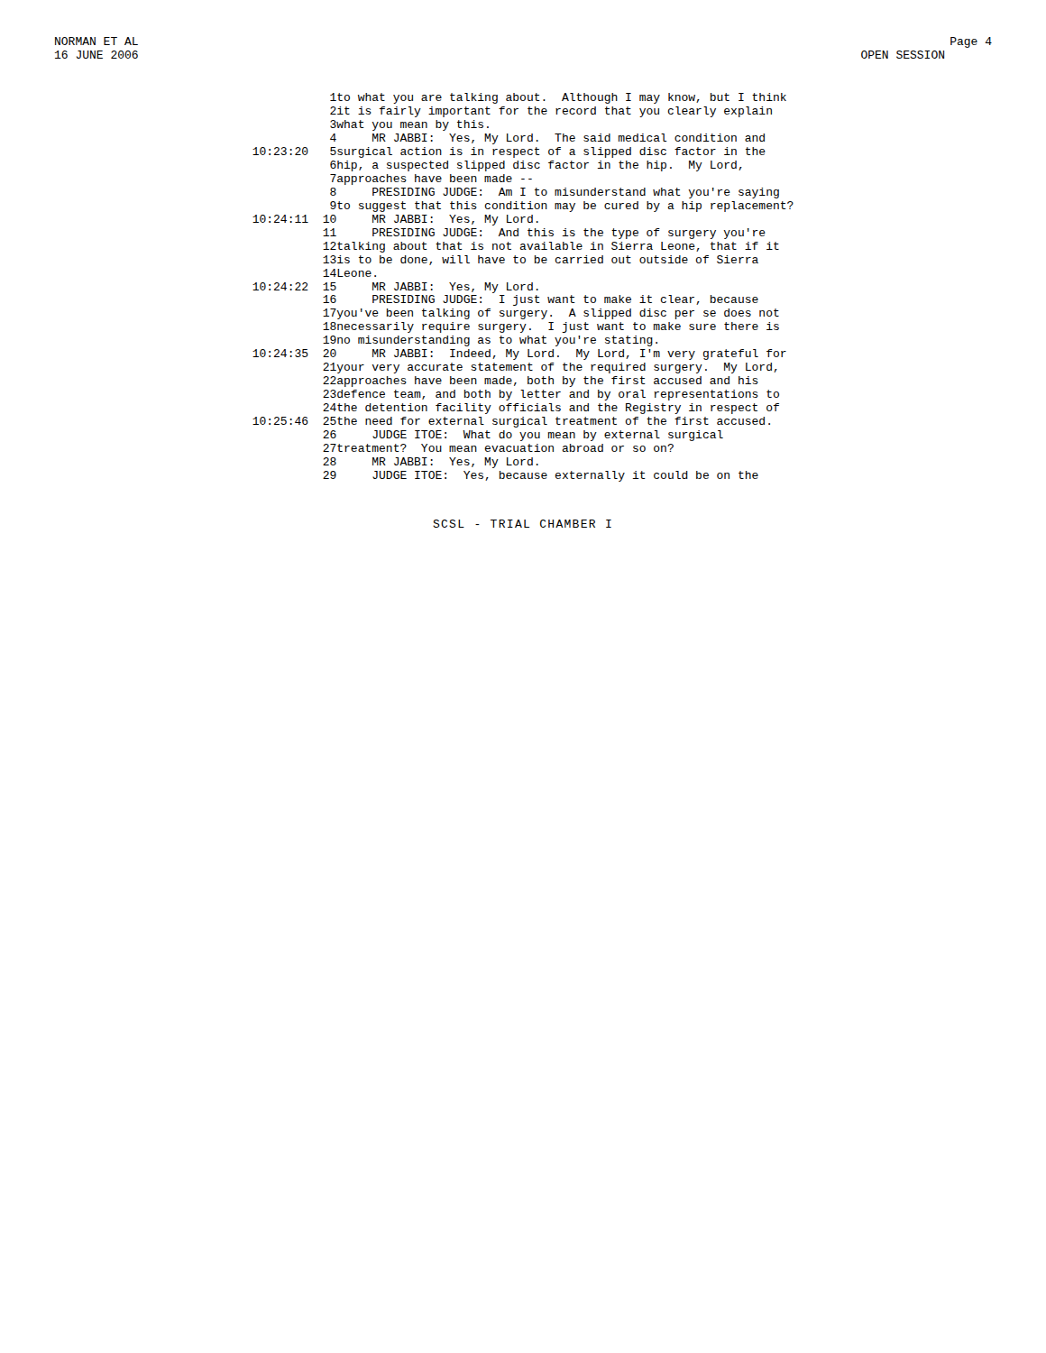NORMAN ET AL Page 4
16 JUNE 2006 OPEN SESSION
| | 1 | to what you are talking about. Although I may know, but I think |
| | 2 | it is fairly important for the record that you clearly explain |
| | 3 | what you mean by this. |
| | 4 | MR JABBI: Yes, My Lord. The said medical condition and |
| 10:23:20 | 5 | surgical action is in respect of a slipped disc factor in the |
| | 6 | hip, a suspected slipped disc factor in the hip. My Lord, |
| | 7 | approaches have been made -- |
| | 8 | PRESIDING JUDGE: Am I to misunderstand what you're saying |
| | 9 | to suggest that this condition may be cured by a hip replacement? |
| 10:24:11 | 10 | MR JABBI: Yes, My Lord. |
| | 11 | PRESIDING JUDGE: And this is the type of surgery you're |
| | 12 | talking about that is not available in Sierra Leone, that if it |
| | 13 | is to be done, will have to be carried out outside of Sierra |
| | 14 | Leone. |
| 10:24:22 | 15 | MR JABBI: Yes, My Lord. |
| | 16 | PRESIDING JUDGE: I just want to make it clear, because |
| | 17 | you've been talking of surgery. A slipped disc per se does not |
| | 18 | necessarily require surgery. I just want to make sure there is |
| | 19 | no misunderstanding as to what you're stating. |
| 10:24:35 | 20 | MR JABBI: Indeed, My Lord. My Lord, I'm very grateful for |
| | 21 | your very accurate statement of the required surgery. My Lord, |
| | 22 | approaches have been made, both by the first accused and his |
| | 23 | defence team, and both by letter and by oral representations to |
| | 24 | the detention facility officials and the Registry in respect of |
| 10:25:46 | 25 | the need for external surgical treatment of the first accused. |
| | 26 | JUDGE ITOE: What do you mean by external surgical |
| | 27 | treatment? You mean evacuation abroad or so on? |
| | 28 | MR JABBI: Yes, My Lord. |
| | 29 | JUDGE ITOE: Yes, because externally it could be on the |
SCSL - TRIAL CHAMBER I